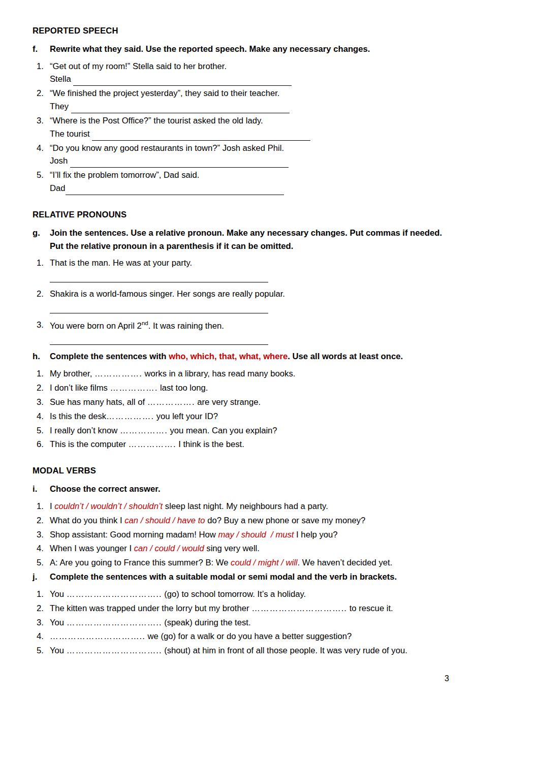REPORTED SPEECH
f. Rewrite what they said. Use the reported speech. Make any necessary changes.
“Get out of my room!” Stella said to her brother.
Stella
“We finished the project yesterday”, they said to their teacher.
They
“Where is the Post Office?” the tourist asked the old lady.
The tourist
“Do you know any good restaurants in town?” Josh asked Phil.
Josh
“I’ll fix the problem tomorrow”, Dad said.
Dad
RELATIVE PRONOUNS
g. Join the sentences. Use a relative pronoun. Make any necessary changes. Put commas if needed. Put the relative pronoun in a parenthesis if it can be omitted.
That is the man. He was at your party.
Shakira is a world-famous singer. Her songs are really popular.
You were born on April 2nd. It was raining then.
h. Complete the sentences with who, which, that, what, where. Use all words at least once.
My brother, ……………. works in a library, has read many books.
I don’t like films ……………. last too long.
Sue has many hats, all of ……………. are very strange.
Is this the desk……………. you left your ID?
I really don’t know ……………. you mean. Can you explain?
This is the computer ……………. I think is the best.
MODAL VERBS
i. Choose the correct answer.
I couldn’t / wouldn’t / shouldn’t sleep last night. My neighbours had a party.
What do you think I can / should / have to do? Buy a new phone or save my money?
Shop assistant: Good morning madam! How may / should / must I help you?
When I was younger I can / could / would sing very well.
A: Are you going to France this summer? B: We could / might / will. We haven’t decided yet.
j. Complete the sentences with a suitable modal or semi modal and the verb in brackets.
You ………………………….. (go) to school tomorrow. It’s a holiday.
The kitten was trapped under the lorry but my brother ………………………….. to rescue it.
You ………………………….. (speak) during the test.
………………………….. we (go) for a walk or do you have a better suggestion?
You ………………………….. (shout) at him in front of all those people. It was very rude of you.
3